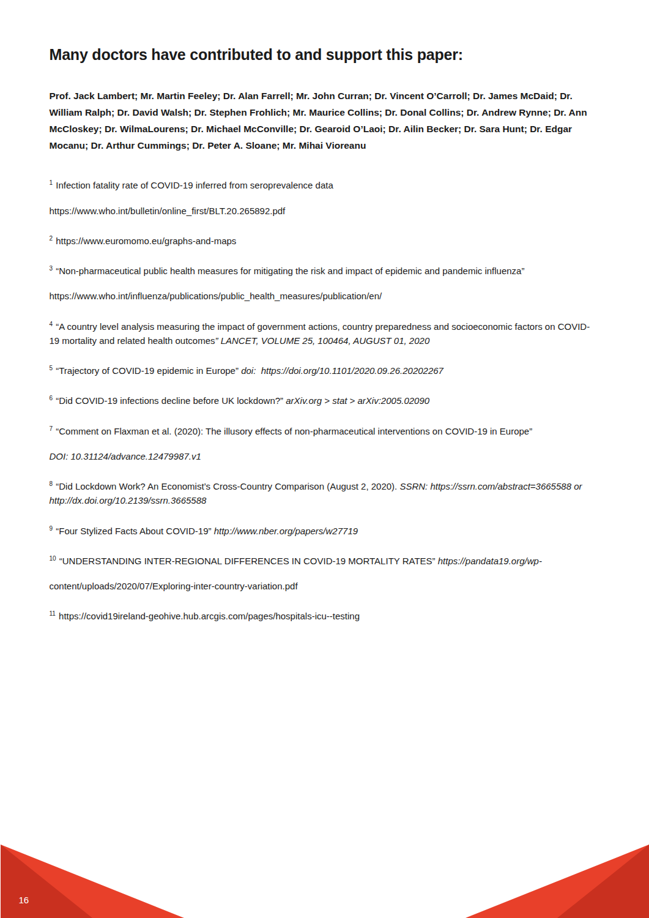Many doctors have contributed to and support this paper:
Prof. Jack Lambert; Mr. Martin Feeley; Dr. Alan Farrell; Mr. John Curran; Dr. Vincent O’Carroll; Dr. James McDaid; Dr. William Ralph; Dr. David Walsh; Dr. Stephen Frohlich; Mr. Maurice Collins; Dr. Donal Collins; Dr. Andrew Rynne; Dr. Ann McCloskey; Dr. WilmaLourens; Dr. Michael McConville; Dr. Gearoid O’Laoi; Dr. Ailin Becker; Dr. Sara Hunt; Dr. Edgar Mocanu; Dr. Arthur Cummings; Dr. Peter A. Sloane; Mr. Mihai Vioreanu
Infection fatality rate of COVID-19 inferred from seroprevalence data https://www.who.int/bulletin/online_first/BLT.20.265892.pdf
https://www.euromomo.eu/graphs-and-maps
“Non-pharmaceutical public health measures for mitigating the risk and impact of epidemic and pandemic influenza” https://www.who.int/influenza/publications/public_health_measures/publication/en/
“A country level analysis measuring the impact of government actions, country preparedness and socioeconomic factors on COVID-19 mortality and related health outcomes” LANCET, VOLUME 25, 100464, AUGUST 01, 2020
“Trajectory of COVID-19 epidemic in Europe” doi: https://doi.org/10.1101/2020.09.26.20202267
“Did COVID-19 infections decline before UK lockdown?” arXiv.org > stat > arXiv:2005.02090
“Comment on Flaxman et al. (2020): The illusory effects of non-pharmaceutical interventions on COVID-19 in Europe” DOI: 10.31124/advance.12479987.v1
“Did Lockdown Work? An Economist’s Cross-Country Comparison (August 2, 2020). SSRN: https://ssrn.com/abstract=3665588 or http://dx.doi.org/10.2139/ssrn.3665588
“Four Stylized Facts About COVID-19” http://www.nber.org/papers/w27719
“Understanding inter-regional differences in COVID-19 mortality rates” https://pandata19.org/wp- content/uploads/2020/07/Exploring-inter-country-variation.pdf
https://covid19ireland-geohive.hub.arcgis.com/pages/hospitals-icu--testing
16